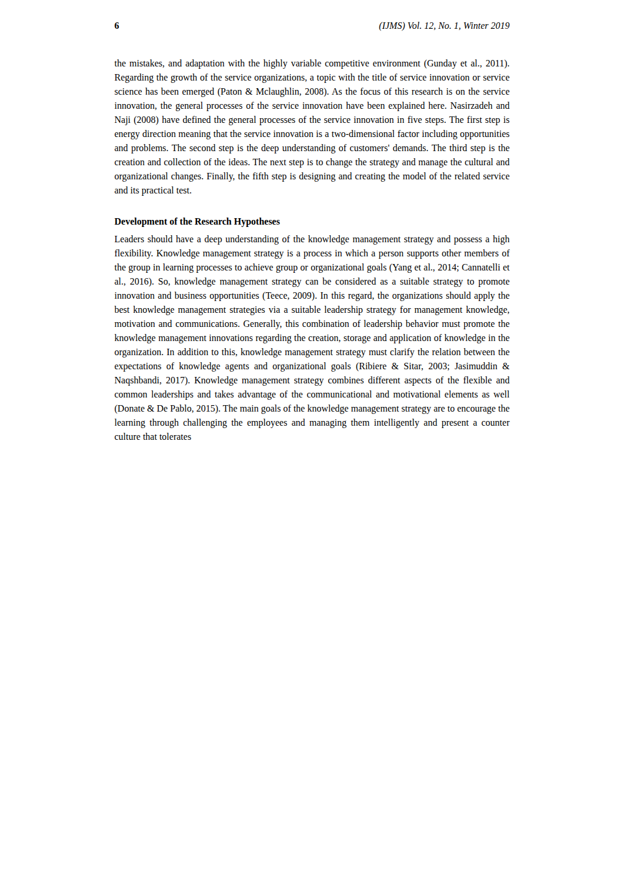6 (IJMS) Vol. 12, No. 1, Winter 2019
the mistakes, and adaptation with the highly variable competitive environment (Gunday et al., 2011). Regarding the growth of the service organizations, a topic with the title of service innovation or service science has been emerged (Paton & Mclaughlin, 2008). As the focus of this research is on the service innovation, the general processes of the service innovation have been explained here. Nasirzadeh and Naji (2008) have defined the general processes of the service innovation in five steps. The first step is energy direction meaning that the service innovation is a two-dimensional factor including opportunities and problems. The second step is the deep understanding of customers' demands. The third step is the creation and collection of the ideas. The next step is to change the strategy and manage the cultural and organizational changes. Finally, the fifth step is designing and creating the model of the related service and its practical test.
Development of the Research Hypotheses
Leaders should have a deep understanding of the knowledge management strategy and possess a high flexibility. Knowledge management strategy is a process in which a person supports other members of the group in learning processes to achieve group or organizational goals (Yang et al., 2014; Cannatelli et al., 2016). So, knowledge management strategy can be considered as a suitable strategy to promote innovation and business opportunities (Teece, 2009). In this regard, the organizations should apply the best knowledge management strategies via a suitable leadership strategy for management knowledge, motivation and communications. Generally, this combination of leadership behavior must promote the knowledge management innovations regarding the creation, storage and application of knowledge in the organization. In addition to this, knowledge management strategy must clarify the relation between the expectations of knowledge agents and organizational goals (Ribiere & Sitar, 2003; Jasimuddin & Naqshbandi, 2017). Knowledge management strategy combines different aspects of the flexible and common leaderships and takes advantage of the communicational and motivational elements as well (Donate & De Pablo, 2015). The main goals of the knowledge management strategy are to encourage the learning through challenging the employees and managing them intelligently and present a counter culture that tolerates